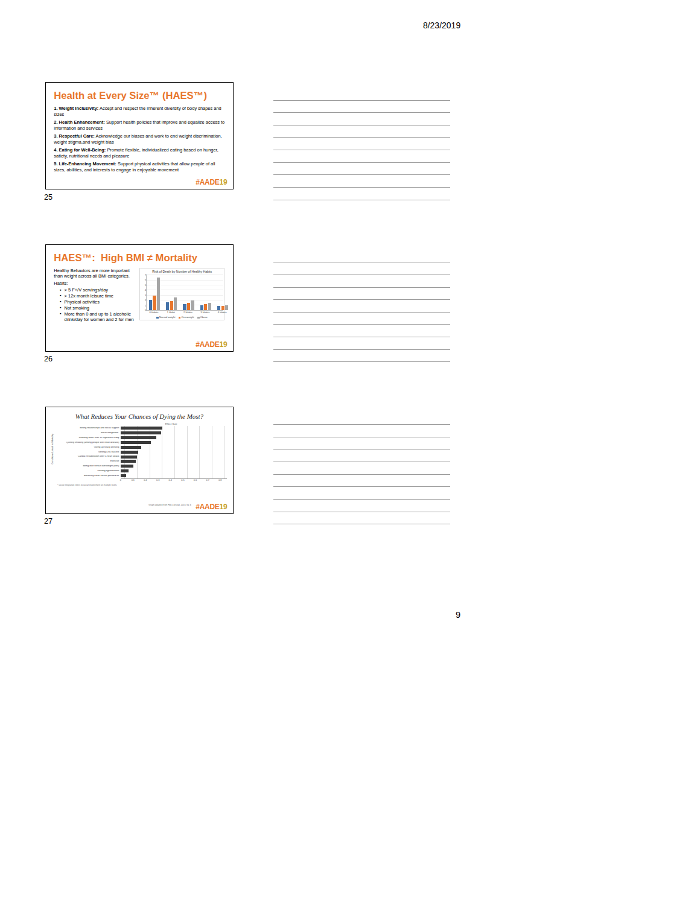8/23/2019
Health at Every Size™ (HAES™)
1. Weight Inclusivity: Accept and respect the inherent diversity of body shapes and sizes
2. Health Enhancement: Support health policies that improve and equalize access to information and services
3. Respectful Care: Acknowledge our biases and work to end weight discrimination, weight stigma,and weight bias
4. Eating for Well-Being: Promote flexible, individualized eating based on hunger, satiety, nutritional needs and pleasure
5. Life-Enhancing Movement: Support physical activities that allow people of all sizes, abilities, and interests to engage in enjoyable movement
#AADE 19
25
HAES™: High BMI ≠ Mortality
Healthy Behaviors are more important than weight across all BMI categories.
Habits:
> 5 F+/V servings/day
> 12x month leisure time
Physical activities
Not smoking
More than 0 and up to 1 alcoholic drink/day for women and 2 for men
Risk of Death by Number of Healthy Habits
7 6 5 4 3 2 1 0
0 Habits 1 Habit 2 Habits 3 Habits 4 Habits
Normal weight Overweight Obese
#AADE 19
26
What Reduces Your Chances of Dying the Most?
Effect Size
Conditions Linked to Mortality
Strong relationships and social support
Social integration*
Smoking fewer than 15 cigarettes a day
Quitting smoking (among people with heart disease)
Giving up heavy drinking
Getting a flu vaccine
Cardiac rehabilitation after a heart attack
Exercise
Being lean versus overweight (BMI)
Treating hypertension
Breathing clean versus polluted air
0 0.1 0.2 0.3 0.4 0.5 0.6 0.7 0.8
* social integration refers to social involvement on multiple levels
Graph adapted from Holt-Lunstad, 2010, fig. 6
#AADE 19
27
9